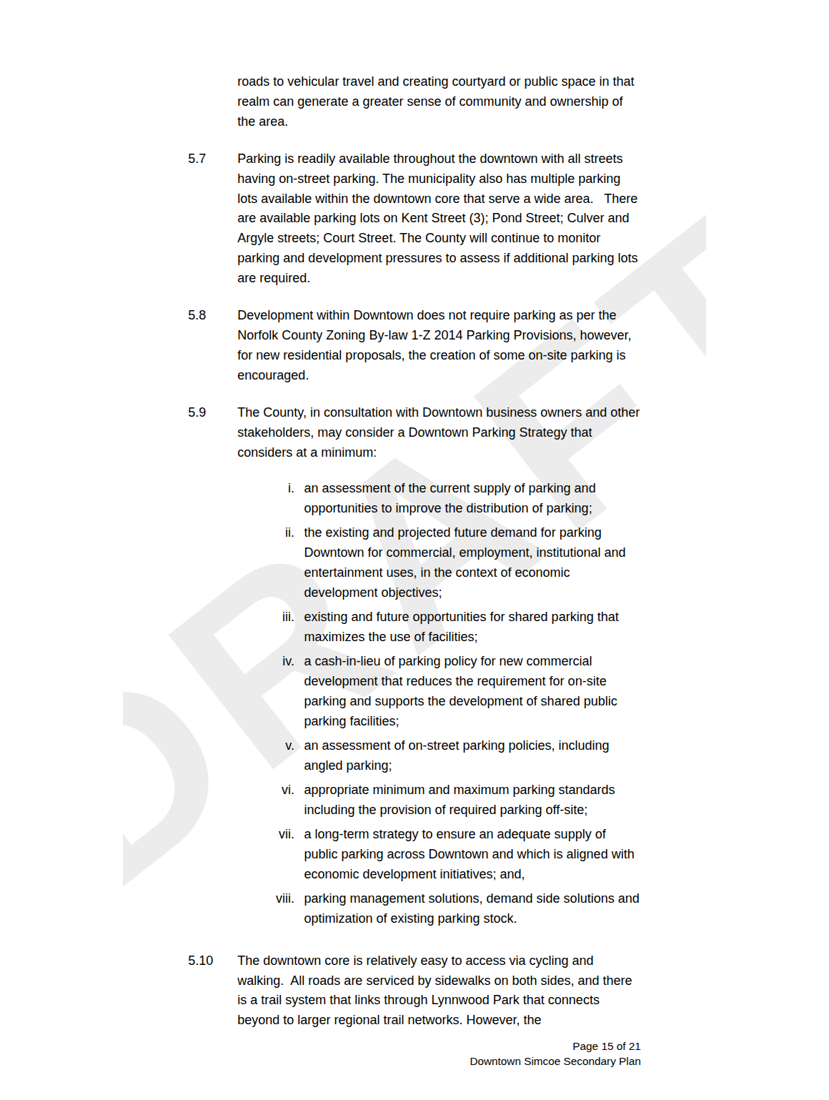DRAFT
roads to vehicular travel and creating courtyard or public space in that realm can generate a greater sense of community and ownership of the area.
5.7
Parking is readily available throughout the downtown with all streets having on-street parking. The municipality also has multiple parking lots available within the downtown core that serve a wide area. There are available parking lots on Kent Street (3); Pond Street; Culver and Argyle streets; Court Street. The County will continue to monitor parking and development pressures to assess if additional parking lots are required.
5.8
Development within Downtown does not require parking as per the Norfolk County Zoning By-law 1-Z 2014 Parking Provisions, however, for new residential proposals, the creation of some on-site parking is encouraged.
5.9
The County, in consultation with Downtown business owners and other stakeholders, may consider a Downtown Parking Strategy that considers at a minimum:
i. an assessment of the current supply of parking and opportunities to improve the distribution of parking;
ii. the existing and projected future demand for parking Downtown for commercial, employment, institutional and entertainment uses, in the context of economic development objectives;
iii. existing and future opportunities for shared parking that maximizes the use of facilities;
iv. a cash-in-lieu of parking policy for new commercial development that reduces the requirement for on-site parking and supports the development of shared public parking facilities;
v. an assessment of on-street parking policies, including angled parking;
vi. appropriate minimum and maximum parking standards including the provision of required parking off-site;
vii. a long-term strategy to ensure an adequate supply of public parking across Downtown and which is aligned with economic development initiatives; and,
viii. parking management solutions, demand side solutions and optimization of existing parking stock.
5.10
The downtown core is relatively easy to access via cycling and walking. All roads are serviced by sidewalks on both sides, and there is a trail system that links through Lynnwood Park that connects beyond to larger regional trail networks. However, the
Page 15 of 21
Downtown Simcoe Secondary Plan